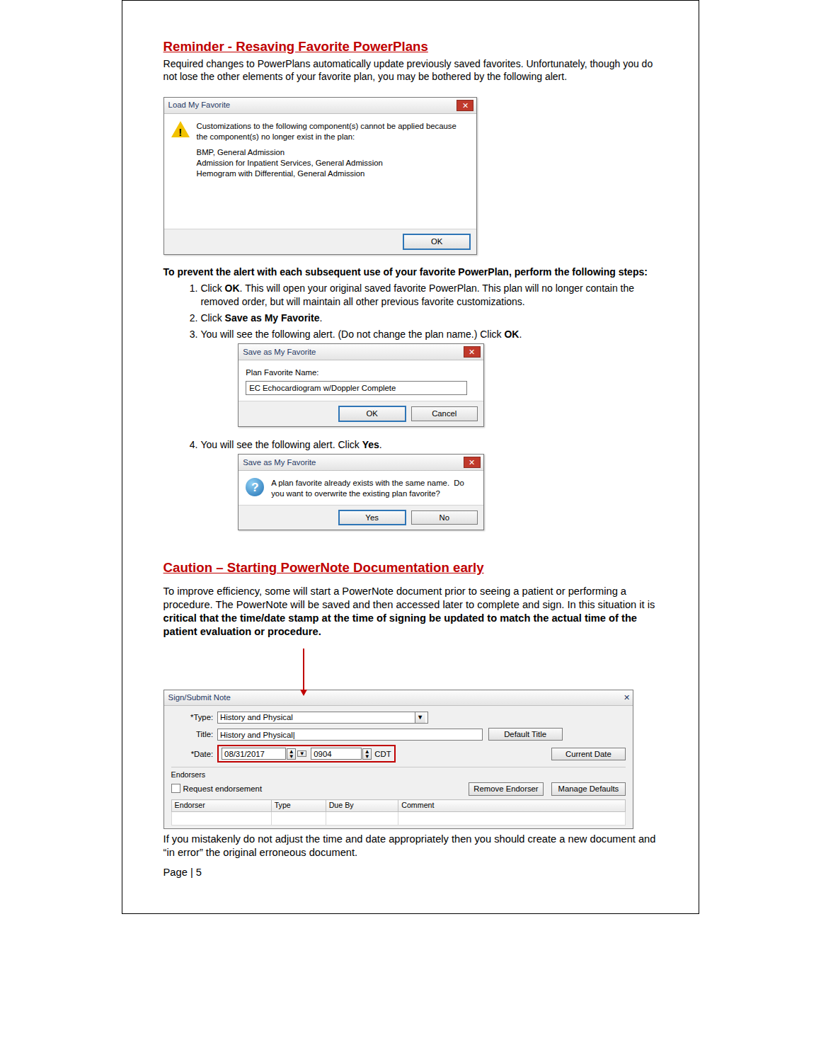Reminder - Resaving Favorite PowerPlans
Required changes to PowerPlans automatically update previously saved favorites. Unfortunately, though you do not lose the other elements of your favorite plan, you may be bothered by the following alert.
Load My Favorite ✕
Customizations to the following component(s) cannot be applied because the component(s) no longer exist in the plan:
BMP, General Admission
Admission for Inpatient Services, General Admission
Hemogram with Differential, General Admission
OK
To prevent the alert with each subsequent use of your favorite PowerPlan, perform the following steps:
Click OK. This will open your original saved favorite PowerPlan. This plan will no longer contain the removed order, but will maintain all other previous favorite customizations.
Click Save as My Favorite.
You will see the following alert. (Do not change the plan name.) Click OK.
Save as My Favorite ✕
Plan Favorite Name:
EC Echocardiogram w/Doppler Complete
OK Cancel
You will see the following alert. Click Yes.
Save as My Favorite ✕
?
A plan favorite already exists with the same name. Do you want to overwrite the existing plan favorite?
Yes No
Caution – Starting PowerNote Documentation early
To improve efficiency, some will start a PowerNote document prior to seeing a patient or performing a procedure. The PowerNote will be saved and then accessed later to complete and sign. In this situation it is critical that the time/date stamp at the time of signing be updated to match the actual time of the patient evaluation or procedure.
Sign/Submit Note ✕
*Type:
History and Physical ▼
Title:
History and Physical|
Default Title
*Date:
08/31/2017 ▲▼ ▼ 0904 ▲▼ CDT
Current Date
Endorsers
Request endorsement
Remove Endorser Manage Defaults
| Endorser | Type | Due By | Comment |
| --- | --- | --- | --- |
If you mistakenly do not adjust the time and date appropriately then you should create a new document and “in error” the original erroneous document.
Page | 5